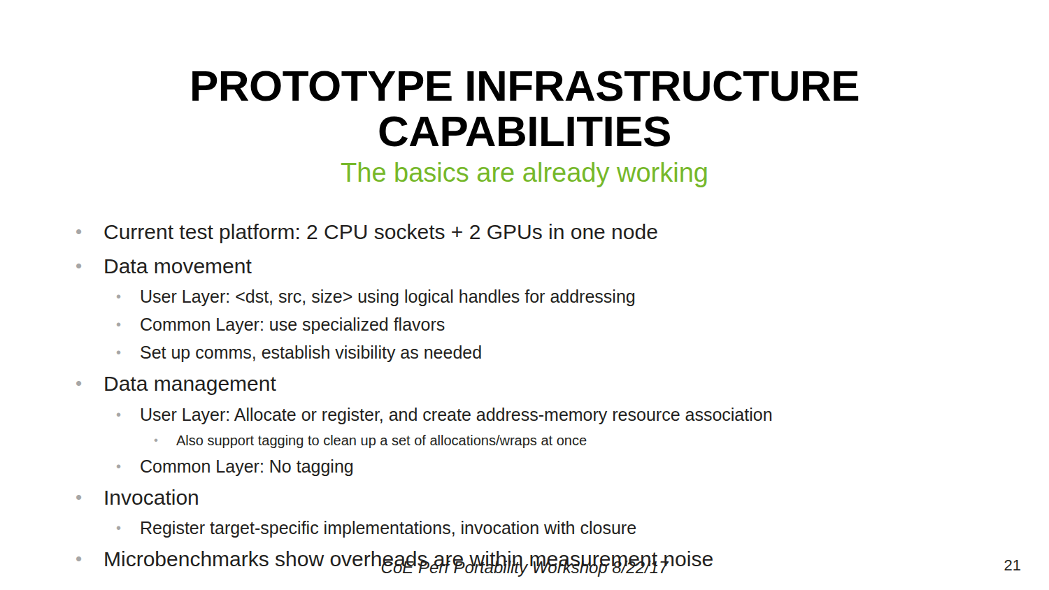PROTOTYPE INFRASTRUCTURE CAPABILITIES
The basics are already working
Current test platform: 2 CPU sockets + 2 GPUs in one node
Data movement
User Layer: <dst, src, size> using logical handles for addressing
Common Layer: use specialized flavors
Set up comms, establish visibility as needed
Data management
User Layer: Allocate or register, and create address-memory resource association
Also support tagging to clean up a set of allocations/wraps at once
Common Layer: No tagging
Invocation
Register target-specific implementations, invocation with closure
Microbenchmarks show overheads are within measurement noise
CoE Perf Portability Workshop 8/22/17
21